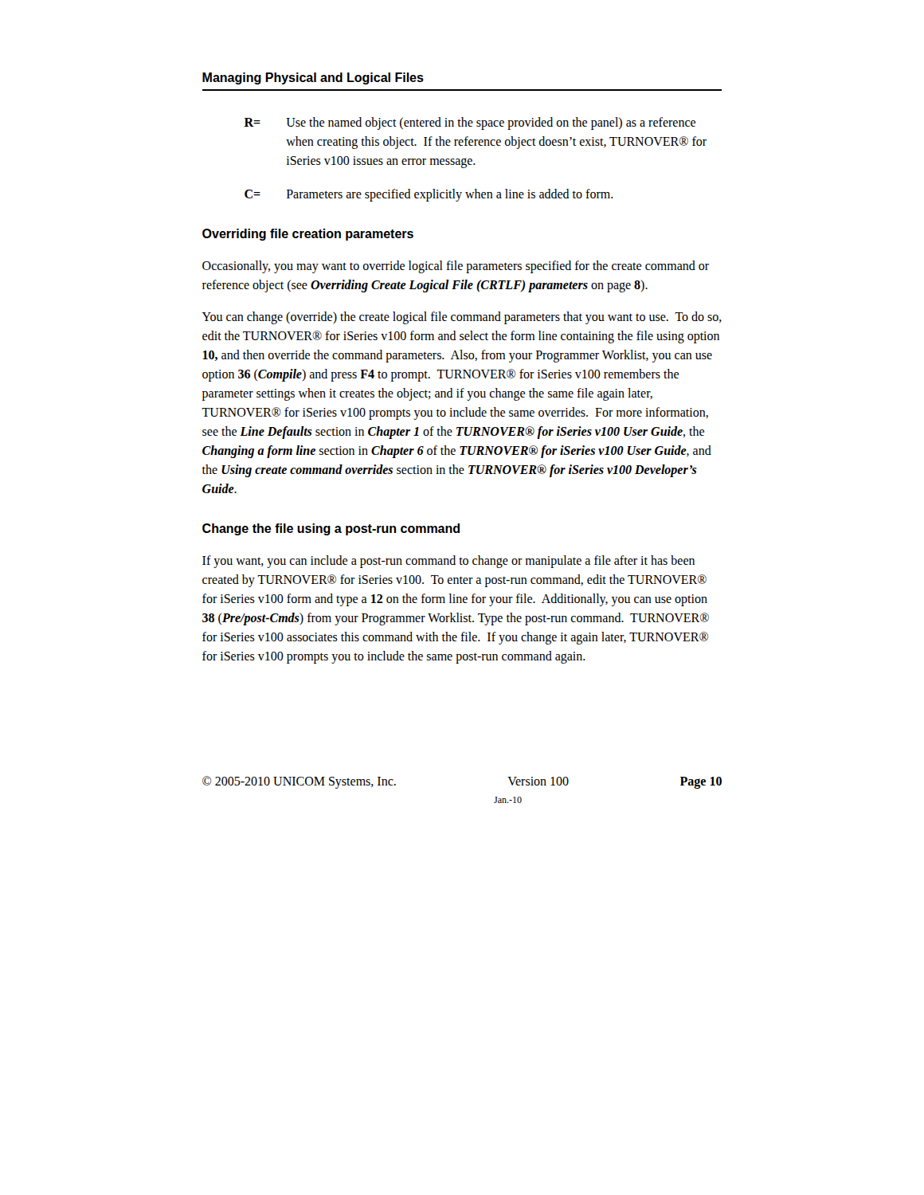Managing Physical and Logical Files
R=
Use the named object (entered in the space provided on the panel) as a reference when creating this object. If the reference object doesn’t exist, TURNOVER® for iSeries v100 issues an error message.
C=
Parameters are specified explicitly when a line is added to form.
Overriding file creation parameters
Occasionally, you may want to override logical file parameters specified for the create command or reference object (see Overriding Create Logical File (CRTLF) parameters on page 8).
You can change (override) the create logical file command parameters that you want to use. To do so, edit the TURNOVER® for iSeries v100 form and select the form line containing the file using option 10, and then override the command parameters. Also, from your Programmer Worklist, you can use option 36 (Compile) and press F4 to prompt. TURNOVER® for iSeries v100 remembers the parameter settings when it creates the object; and if you change the same file again later, TURNOVER® for iSeries v100 prompts you to include the same overrides. For more information, see the Line Defaults section in Chapter 1 of the TURNOVER® for iSeries v100 User Guide, the Changing a form line section in Chapter 6 of the TURNOVER® for iSeries v100 User Guide, and the Using create command overrides section in the TURNOVER® for iSeries v100 Developer’s Guide.
Change the file using a post-run command
If you want, you can include a post-run command to change or manipulate a file after it has been created by TURNOVER® for iSeries v100. To enter a post-run command, edit the TURNOVER® for iSeries v100 form and type a 12 on the form line for your file. Additionally, you can use option 38 (Pre/post-Cmds) from your Programmer Worklist. Type the post-run command. TURNOVER® for iSeries v100 associates this command with the file. If you change it again later, TURNOVER® for iSeries v100 prompts you to include the same post-run command again.
© 2005-2010 UNICOM Systems, Inc.
Version 100
Page 10
Jan.-10